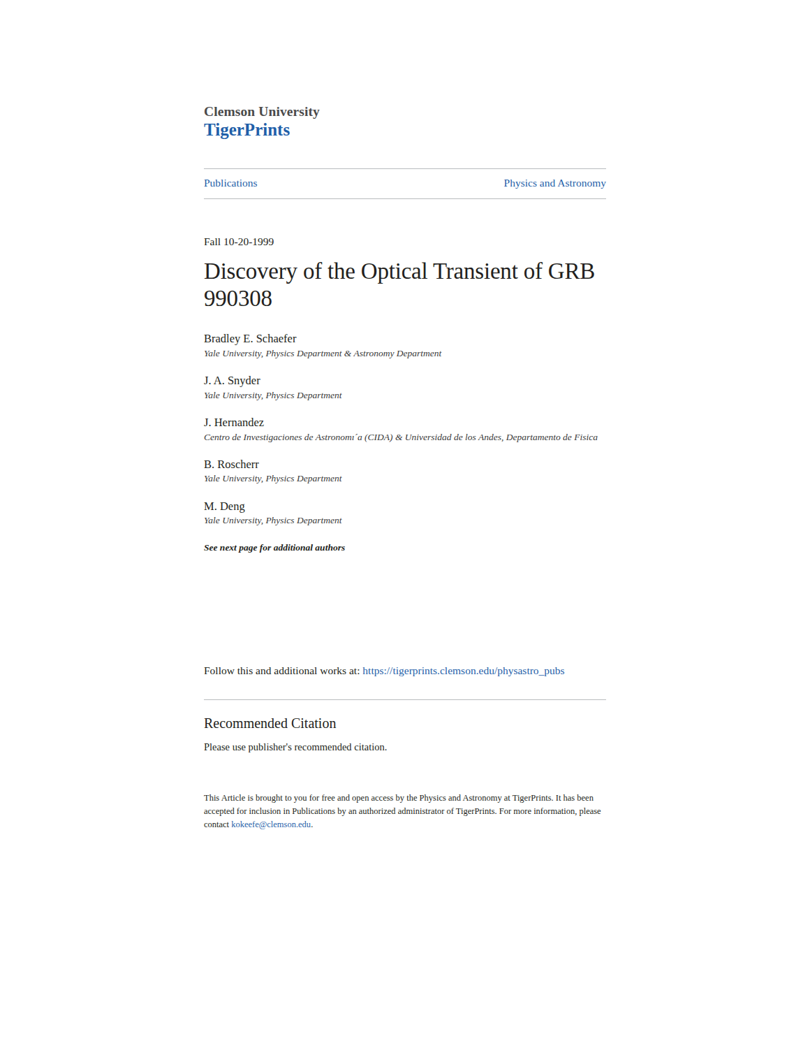Clemson University
TigerPrints
Publications
Physics and Astronomy
Fall 10-20-1999
Discovery of the Optical Transient of GRB 990308
Bradley E. Schaefer
Yale University, Physics Department & Astronomy Department
J. A. Snyder
Yale University, Physics Department
J. Hernandez
Centro de Investigaciones de Astronomı´a (CIDA) & Universidad de los Andes, Departamento de Fisica
B. Roscherr
Yale University, Physics Department
M. Deng
Yale University, Physics Department
See next page for additional authors
Follow this and additional works at: https://tigerprints.clemson.edu/physastro_pubs
Recommended Citation
Please use publisher's recommended citation.
This Article is brought to you for free and open access by the Physics and Astronomy at TigerPrints. It has been accepted for inclusion in Publications by an authorized administrator of TigerPrints. For more information, please contact kokeefe@clemson.edu.